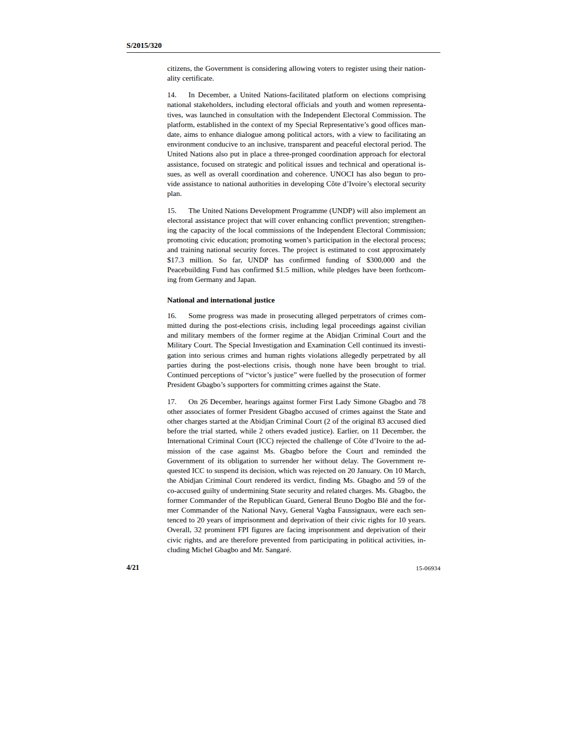S/2015/320
citizens, the Government is considering allowing voters to register using their nationality certificate.
14. In December, a United Nations-facilitated platform on elections comprising national stakeholders, including electoral officials and youth and women representatives, was launched in consultation with the Independent Electoral Commission. The platform, established in the context of my Special Representative’s good offices mandate, aims to enhance dialogue among political actors, with a view to facilitating an environment conducive to an inclusive, transparent and peaceful electoral period. The United Nations also put in place a three-pronged coordination approach for electoral assistance, focused on strategic and political issues and technical and operational issues, as well as overall coordination and coherence. UNOCI has also begun to provide assistance to national authorities in developing Côte d’Ivoire’s electoral security plan.
15. The United Nations Development Programme (UNDP) will also implement an electoral assistance project that will cover enhancing conflict prevention; strengthening the capacity of the local commissions of the Independent Electoral Commission; promoting civic education; promoting women’s participation in the electoral process; and training national security forces. The project is estimated to cost approximately $17.3 million. So far, UNDP has confirmed funding of $300,000 and the Peacebuilding Fund has confirmed $1.5 million, while pledges have been forthcoming from Germany and Japan.
National and international justice
16. Some progress was made in prosecuting alleged perpetrators of crimes committed during the post-elections crisis, including legal proceedings against civilian and military members of the former regime at the Abidjan Criminal Court and the Military Court. The Special Investigation and Examination Cell continued its investigation into serious crimes and human rights violations allegedly perpetrated by all parties during the post-elections crisis, though none have been brought to trial. Continued perceptions of “victor’s justice” were fuelled by the prosecution of former President Gbagbo’s supporters for committing crimes against the State.
17. On 26 December, hearings against former First Lady Simone Gbagbo and 78 other associates of former President Gbagbo accused of crimes against the State and other charges started at the Abidjan Criminal Court (2 of the original 83 accused died before the trial started, while 2 others evaded justice). Earlier, on 11 December, the International Criminal Court (ICC) rejected the challenge of Côte d’Ivoire to the admission of the case against Ms. Gbagbo before the Court and reminded the Government of its obligation to surrender her without delay. The Government requested ICC to suspend its decision, which was rejected on 20 January. On 10 March, the Abidjan Criminal Court rendered its verdict, finding Ms. Gbagbo and 59 of the co-accused guilty of undermining State security and related charges. Ms. Gbagbo, the former Commander of the Republican Guard, General Bruno Dogbo Blé and the former Commander of the National Navy, General Vagba Faussignaux, were each sentenced to 20 years of imprisonment and deprivation of their civic rights for 10 years. Overall, 32 prominent FPI figures are facing imprisonment and deprivation of their civic rights, and are therefore prevented from participating in political activities, including Michel Gbagbo and Mr. Sangaré.
4/21
15-06934